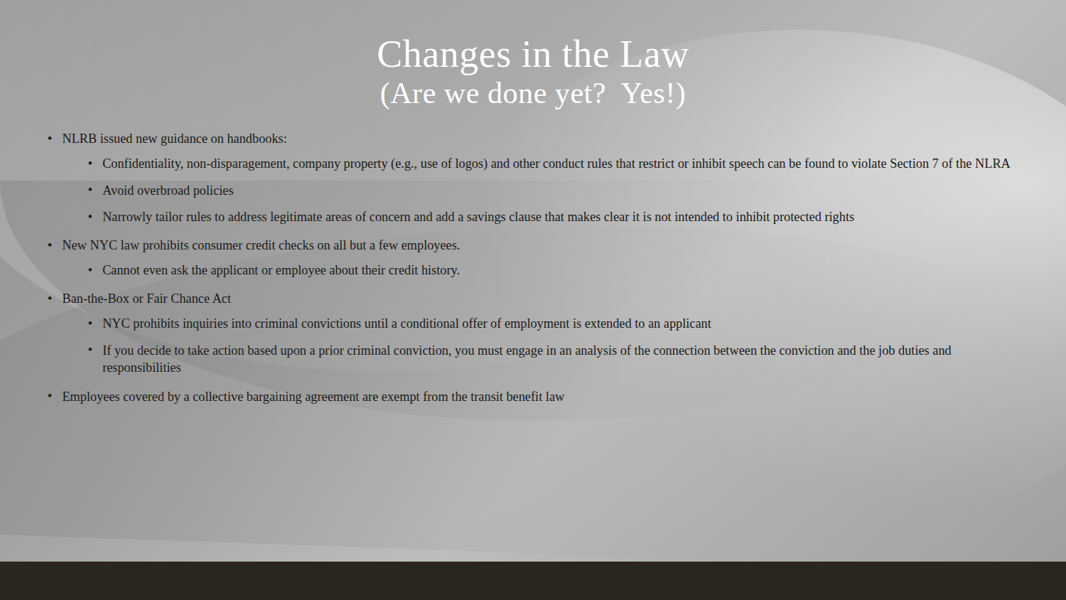Changes in the Law(Are we done yet? Yes!)
NLRB issued new guidance on handbooks:
Confidentiality, non-disparagement, company property (e.g., use of logos) and other conduct rules that restrict or inhibit speech can be found to violate Section 7 of the NLRA
Avoid overbroad policies
Narrowly tailor rules to address legitimate areas of concern and add a savings clause that makes clear it is not intended to inhibit protected rights
New NYC law prohibits consumer credit checks on all but a few employees.
Cannot even ask the applicant or employee about their credit history.
Ban-the-Box or Fair Chance Act
NYC prohibits inquiries into criminal convictions until a conditional offer of employment is extended to an applicant
If you decide to take action based upon a prior criminal conviction, you must engage in an analysis of the connection between the conviction and the job duties and responsibilities
Employees covered by a collective bargaining agreement are exempt from the transit benefit law